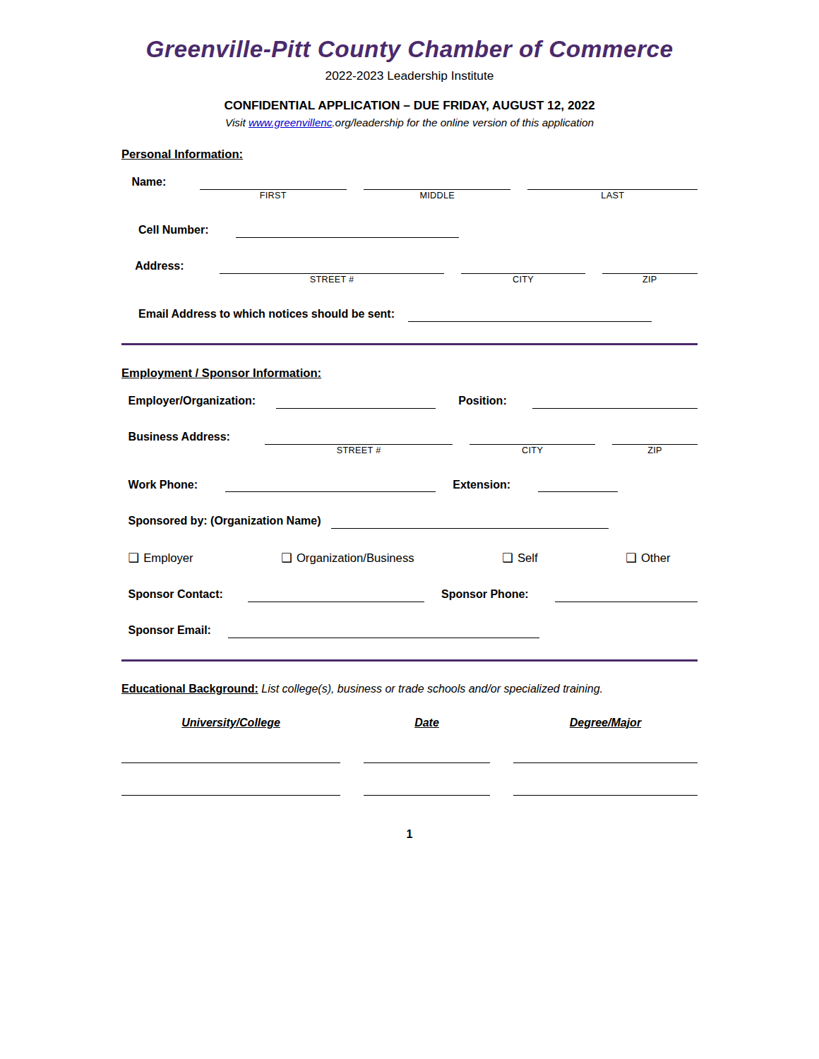Greenville-Pitt County Chamber of Commerce
2022-2023 Leadership Institute
CONFIDENTIAL APPLICATION – DUE FRIDAY, AUGUST 12, 2022
Visit www.greenvillenc.org/leadership for the online version of this application
Personal Information:
| Name: | | | | | | |
| | | FIRST | | MIDDLE | | LAST |
Cell Number:
| Address: | | | | | | |
| | | STREET # | | CITY | | ZIP |
Email Address to which notices should be sent:
Employment / Sponsor Information:
| Employer/Organization: | | | | Position: | | |
| Business Address: | | | | | | |
| | | STREET # | | CITY | | ZIP |
| Work Phone: | | | | Extension: | | | |
Sponsored by: (Organization Name)
❑Employer ❑Organization/Business ❑Self ❑Other
| Sponsor Contact: | | | | Sponsor Phone: | | |
Sponsor Email:
Educational Background: List college(s), business or trade schools and/or specialized training.
| University/College | | Date | | Degree/Major |
| --- | --- | --- | --- | --- |
1